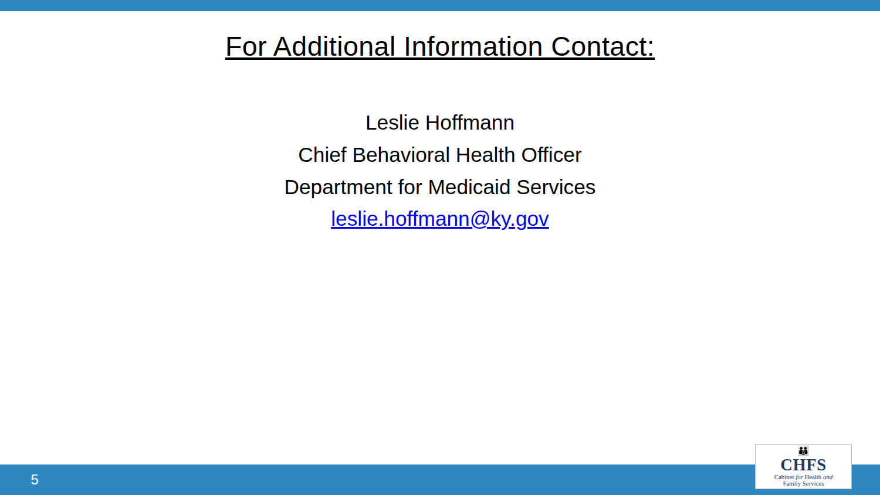For Additional Information Contact:
Leslie Hoffmann
Chief Behavioral Health Officer
Department for Medicaid Services
leslie.hoffmann@ky.gov
5
👪
CHFS
Cabinet for Health and
Family Services